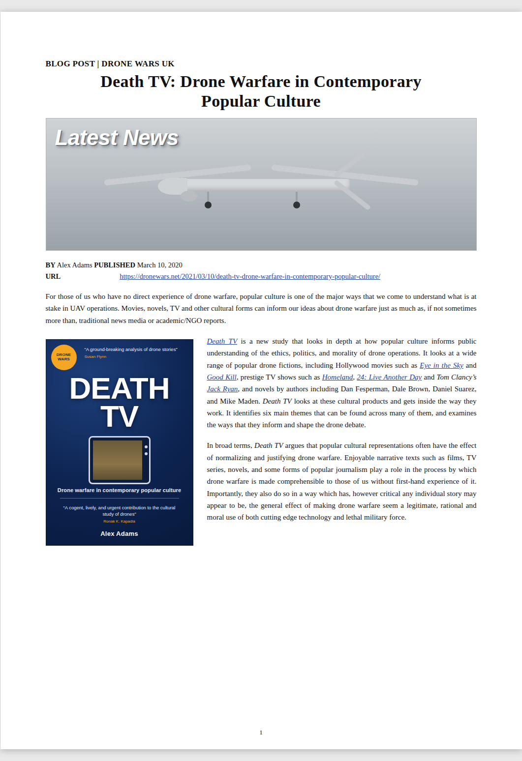BLOG POST | DRONE WARS UK
Death TV: Drone Warfare in Contemporary
Popular Culture
Latest News
BY Alex Adams PUBLISHED March 10, 2020
URL https://dronewars.net/2021/03/10/death-tv-drone-warfare-in-contemporary-popular-culture/
For those of us who have no direct experience of drone warfare, popular culture is one of the major ways that we come to understand what is at stake in UAV operations. Movies, novels, TV and other cultural forms can inform our ideas about drone warfare just as much as, if not sometimes more than, traditional news media or academic/NGO reports.
DRONE
WARS
“A ground-breaking analysis of drone stories”
Susan Flynn
DEATH
TV
Drone warfare in contemporary popular culture
“A cogent, lively, and urgent contribution to the cultural study of drones”
Ronak K. Kapadia
Alex Adams
Death TV is a new study that looks in depth at how popular culture informs public understanding of the ethics, politics, and morality of drone operations. It looks at a wide range of popular drone fictions, including Hollywood movies such as Eye in the Sky and Good Kill, prestige TV shows such as Homeland, 24: Live Another Day and Tom Clancy’s Jack Ryan, and novels by authors including Dan Fesperman, Dale Brown, Daniel Suarez, and Mike Maden. Death TV looks at these cultural products and gets inside the way they work. It identifies six main themes that can be found across many of them, and examines the ways that they inform and shape the drone debate.
In broad terms, Death TV argues that popular cultural representations often have the effect of normalizing and justifying drone warfare. Enjoyable narrative texts such as films, TV series, novels, and some forms of popular journalism play a role in the process by which drone warfare is made comprehensible to those of us without first-hand experience of it. Importantly, they also do so in a way which has, however critical any individual story may appear to be, the general effect of making drone warfare seem a legitimate, rational and moral use of both cutting edge technology and lethal military force.
1